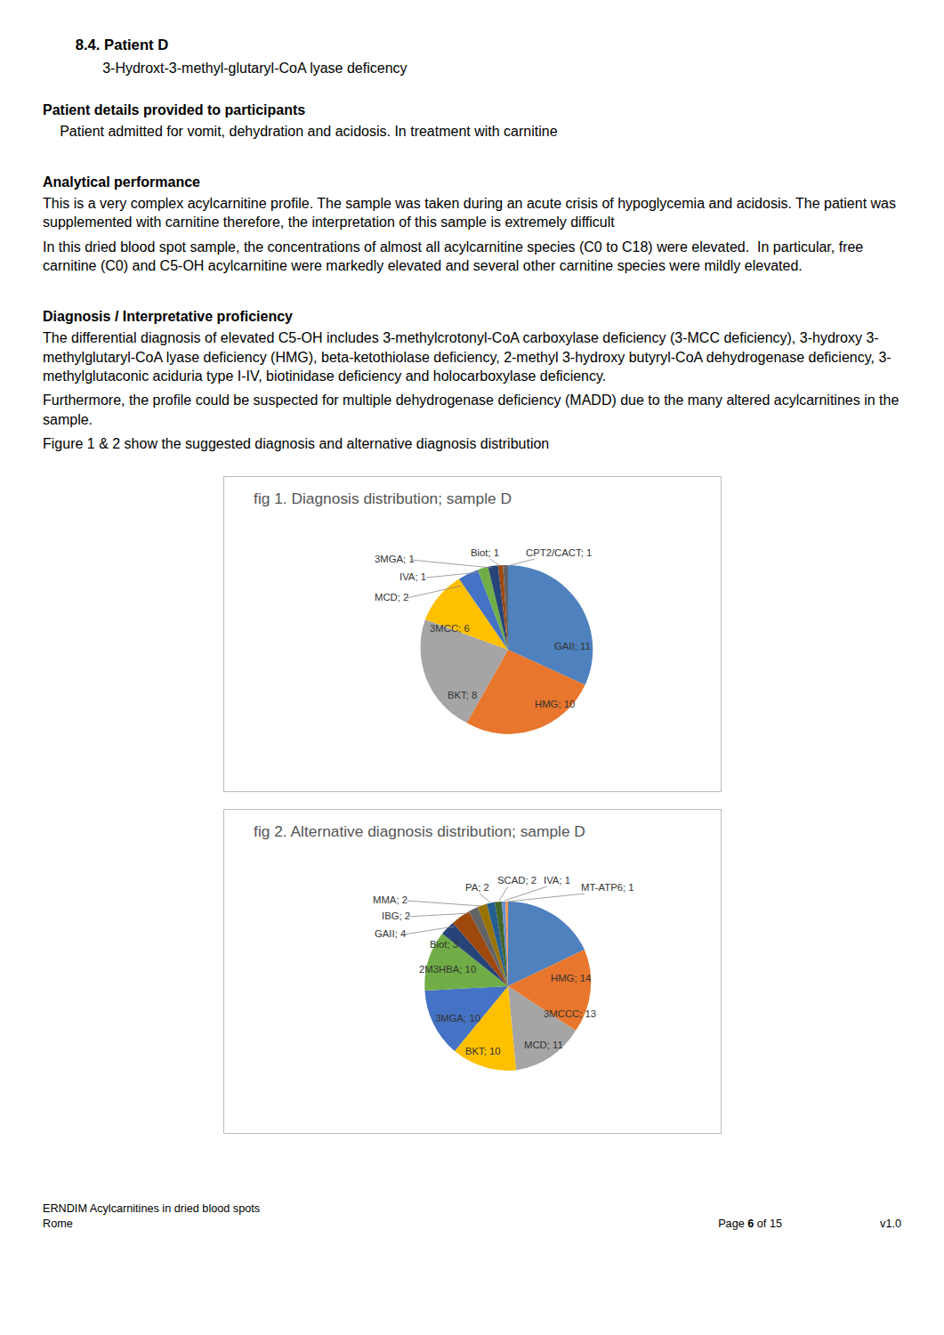8.4. Patient D
3-Hydroxt-3-methyl-glutaryl-CoA lyase deficency
Patient details provided to participants
Patient admitted for vomit, dehydration and acidosis. In treatment with carnitine
Analytical performance
This is a very complex acylcarnitine profile. The sample was taken during an acute crisis of hypoglycemia and acidosis. The patient was supplemented with carnitine therefore, the interpretation of this sample is extremely difficult
In this dried blood spot sample, the concentrations of almost all acylcarnitine species (C0 to C18) were elevated. In particular, free carnitine (C0) and C5-OH acylcarnitine were markedly elevated and several other carnitine species were mildly elevated.
Diagnosis / Interpretative proficiency
The differential diagnosis of elevated C5-OH includes 3-methylcrotonyl-CoA carboxylase deficiency (3-MCC deficiency), 3-hydroxy 3-methylglutaryl-CoA lyase deficiency (HMG), beta-ketothiolase deficiency, 2-methyl 3-hydroxy butyryl-CoA dehydrogenase deficiency, 3-methylglutaconic aciduria type I-IV, biotinidase deficiency and holocarboxylase deficiency.
Furthermore, the profile could be suspected for multiple dehydrogenase deficiency (MADD) due to the many altered acylcarnitines in the sample.
Figure 1 & 2 show the suggested diagnosis and alternative diagnosis distribution
fig 1. Diagnosis distribution; sample D
GAII; 11 HMG; 10 BKT; 8 3MCC; 6 MCD; 2 IVA; 1 3MGA; 1 Biot; 1 CPT2/CACT; 1
fig 2. Alternative diagnosis distribution; sample D
HMG; 14 3MCCC; 13 MCD; 11 BKT; 10 3MGA; 10 2M3HBA; 10 Biot; 3 GAII; 4 IBG; 2 MMA; 2 PA; 2 SCAD; 2 IVA; 1 MT-ATP6; 1
| ERNDIM Acylcarnitines in dried blood spots | | |
| Rome | Page 6 of 15 | v1.0 |